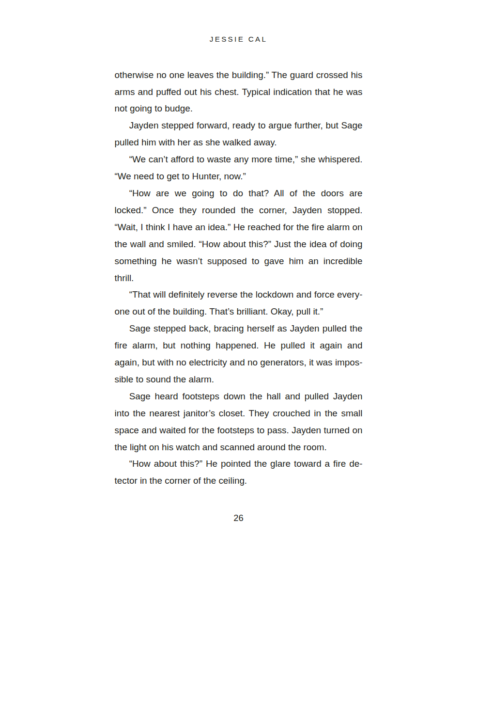Jessie Cal
otherwise no one leaves the building.” The guard crossed his arms and puffed out his chest. Typical indication that he was not going to budge.
Jayden stepped forward, ready to argue further, but Sage pulled him with her as she walked away.
“We can’t afford to waste any more time,” she whispered. “We need to get to Hunter, now.”
“How are we going to do that? All of the doors are locked.” Once they rounded the corner, Jayden stopped. “Wait, I think I have an idea.” He reached for the fire alarm on the wall and smiled. “How about this?” Just the idea of doing something he wasn’t supposed to gave him an incredible thrill.
“That will definitely reverse the lockdown and force everyone out of the building. That’s brilliant. Okay, pull it.”
Sage stepped back, bracing herself as Jayden pulled the fire alarm, but nothing happened. He pulled it again and again, but with no electricity and no generators, it was impossible to sound the alarm.
Sage heard footsteps down the hall and pulled Jayden into the nearest janitor’s closet. They crouched in the small space and waited for the footsteps to pass. Jayden turned on the light on his watch and scanned around the room.
“How about this?” He pointed the glare toward a fire detector in the corner of the ceiling.
26